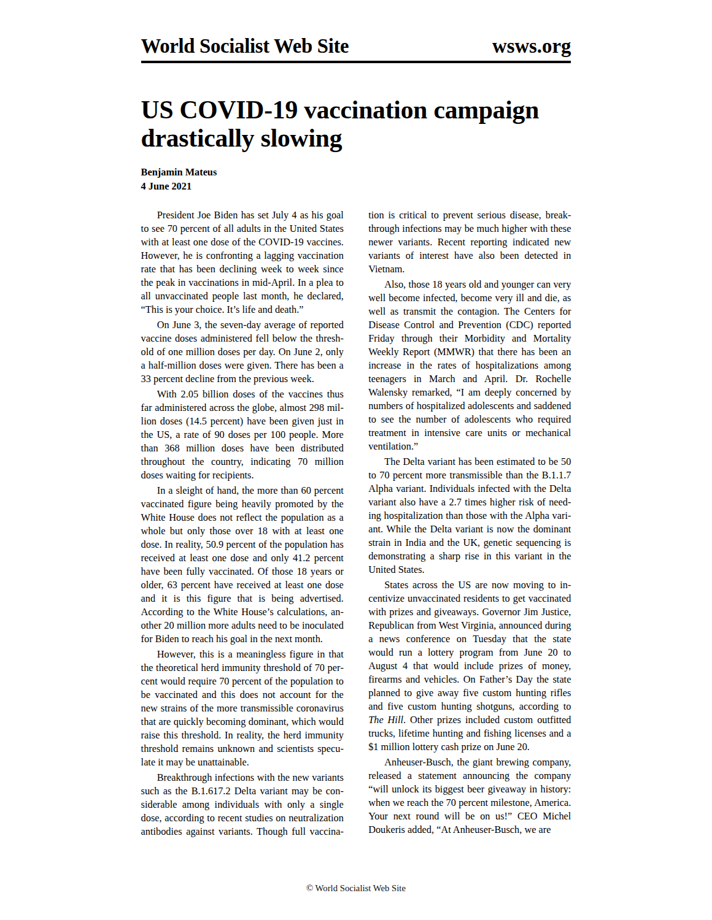World Socialist Web Site
wsws.org
US COVID-19 vaccination campaign drastically slowing
Benjamin Mateus
4 June 2021
President Joe Biden has set July 4 as his goal to see 70 percent of all adults in the United States with at least one dose of the COVID-19 vaccines. However, he is confronting a lagging vaccination rate that has been declining week to week since the peak in vaccinations in mid-April. In a plea to all unvaccinated people last month, he declared, “This is your choice. It’s life and death.”
On June 3, the seven-day average of reported vaccine doses administered fell below the threshold of one million doses per day. On June 2, only a half-million doses were given. There has been a 33 percent decline from the previous week.
With 2.05 billion doses of the vaccines thus far administered across the globe, almost 298 million doses (14.5 percent) have been given just in the US, a rate of 90 doses per 100 people. More than 368 million doses have been distributed throughout the country, indicating 70 million doses waiting for recipients.
In a sleight of hand, the more than 60 percent vaccinated figure being heavily promoted by the White House does not reflect the population as a whole but only those over 18 with at least one dose. In reality, 50.9 percent of the population has received at least one dose and only 41.2 percent have been fully vaccinated. Of those 18 years or older, 63 percent have received at least one dose and it is this figure that is being advertised. According to the White House’s calculations, another 20 million more adults need to be inoculated for Biden to reach his goal in the next month.
However, this is a meaningless figure in that the theoretical herd immunity threshold of 70 percent would require 70 percent of the population to be vaccinated and this does not account for the new strains of the more transmissible coronavirus that are quickly becoming dominant, which would raise this threshold. In reality, the herd immunity threshold remains unknown and scientists speculate it may be unattainable.
Breakthrough infections with the new variants such as the B.1.617.2 Delta variant may be considerable among individuals with only a single dose, according to recent studies on neutralization antibodies against variants. Though full vaccination is critical to prevent serious disease, breakthrough infections may be much higher with these newer variants. Recent reporting indicated new variants of interest have also been detected in Vietnam.
Also, those 18 years old and younger can very well become infected, become very ill and die, as well as transmit the contagion. The Centers for Disease Control and Prevention (CDC) reported Friday through their Morbidity and Mortality Weekly Report (MMWR) that there has been an increase in the rates of hospitalizations among teenagers in March and April. Dr. Rochelle Walensky remarked, “I am deeply concerned by numbers of hospitalized adolescents and saddened to see the number of adolescents who required treatment in intensive care units or mechanical ventilation.”
The Delta variant has been estimated to be 50 to 70 percent more transmissible than the B.1.1.7 Alpha variant. Individuals infected with the Delta variant also have a 2.7 times higher risk of needing hospitalization than those with the Alpha variant. While the Delta variant is now the dominant strain in India and the UK, genetic sequencing is demonstrating a sharp rise in this variant in the United States.
States across the US are now moving to incentivize unvaccinated residents to get vaccinated with prizes and giveaways. Governor Jim Justice, Republican from West Virginia, announced during a news conference on Tuesday that the state would run a lottery program from June 20 to August 4 that would include prizes of money, firearms and vehicles. On Father’s Day the state planned to give away five custom hunting rifles and five custom hunting shotguns, according to The Hill. Other prizes included custom outfitted trucks, lifetime hunting and fishing licenses and a $1 million lottery cash prize on June 20.
Anheuser-Busch, the giant brewing company, released a statement announcing the company “will unlock its biggest beer giveaway in history: when we reach the 70 percent milestone, America. Your next round will be on us!” CEO Michel Doukeris added, “At Anheuser-Busch, we are
© World Socialist Web Site